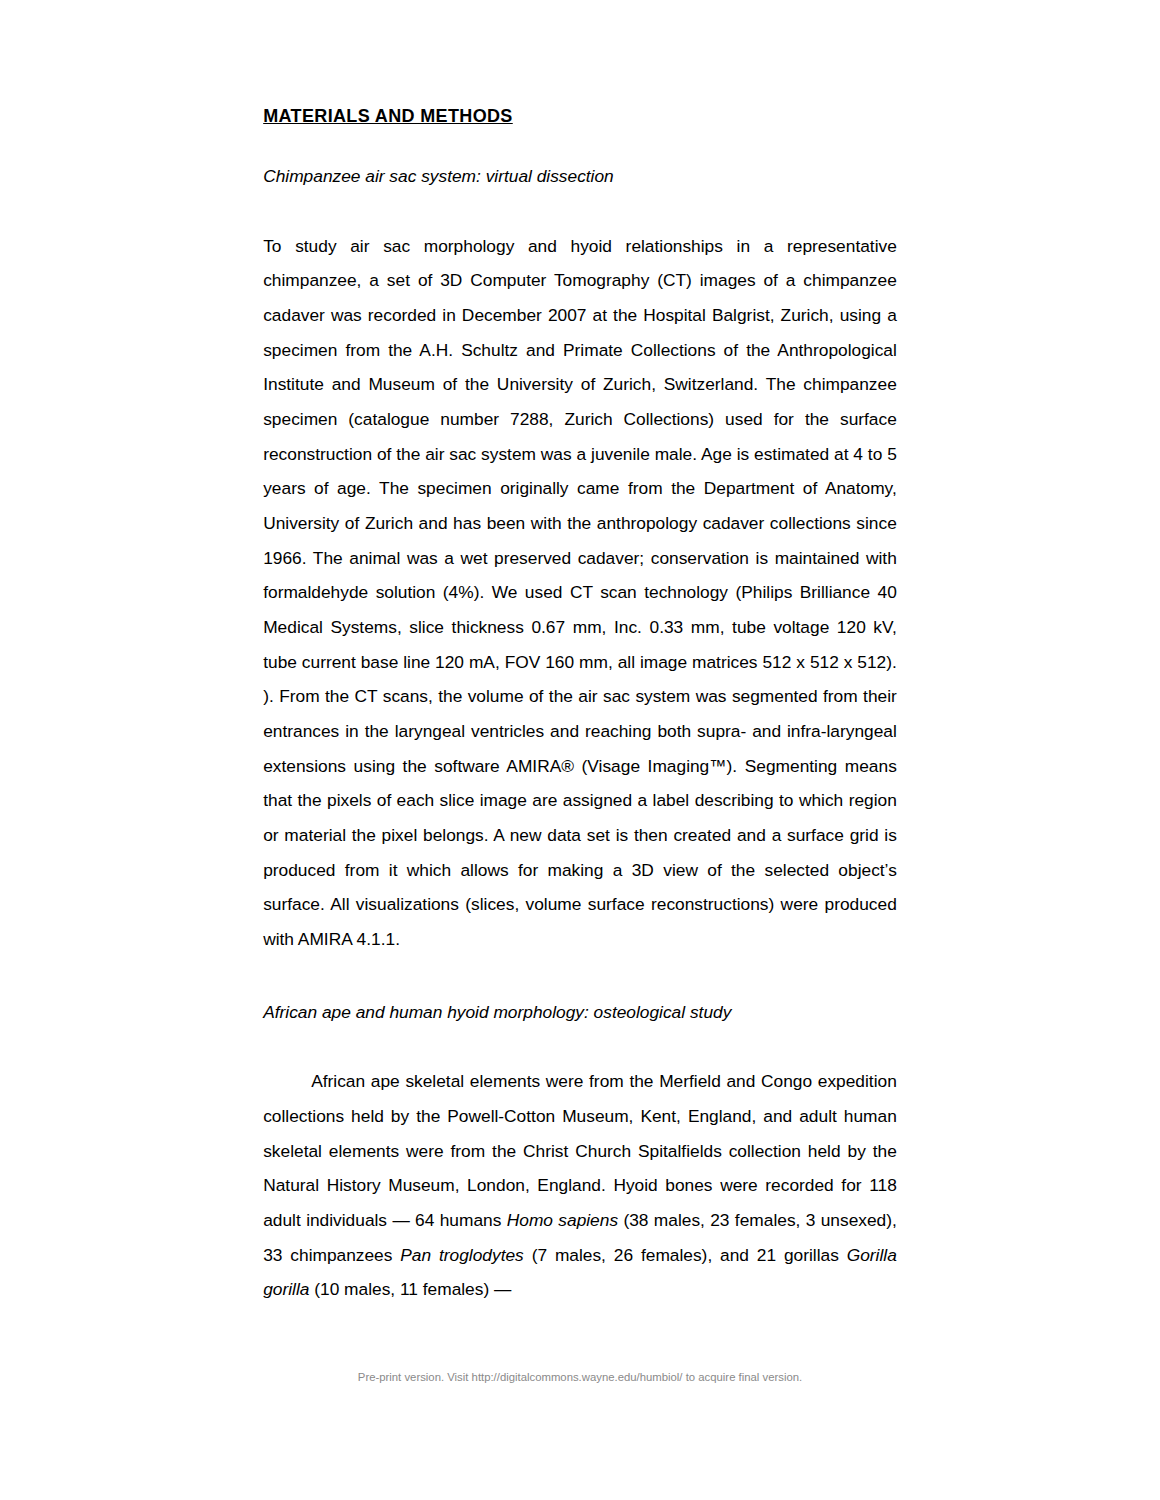MATERIALS AND METHODS
Chimpanzee air sac system: virtual dissection
To study air sac morphology and hyoid relationships in a representative chimpanzee, a set of 3D Computer Tomography (CT) images of a chimpanzee cadaver was recorded in December 2007 at the Hospital Balgrist, Zurich, using a specimen from the A.H. Schultz and Primate Collections of the Anthropological Institute and Museum of the University of Zurich, Switzerland. The chimpanzee specimen (catalogue number 7288, Zurich Collections) used for the surface reconstruction of the air sac system was a juvenile male. Age is estimated at 4 to 5 years of age. The specimen originally came from the Department of Anatomy, University of Zurich and has been with the anthropology cadaver collections since 1966. The animal was a wet preserved cadaver; conservation is maintained with formaldehyde solution (4%). We used CT scan technology (Philips Brilliance 40 Medical Systems, slice thickness 0.67 mm, Inc. 0.33 mm, tube voltage 120 kV, tube current base line 120 mA, FOV 160 mm, all image matrices 512 x 512 x 512). ). From the CT scans, the volume of the air sac system was segmented from their entrances in the laryngeal ventricles and reaching both supra- and infra-laryngeal extensions using the software AMIRA® (Visage Imaging™). Segmenting means that the pixels of each slice image are assigned a label describing to which region or material the pixel belongs. A new data set is then created and a surface grid is produced from it which allows for making a 3D view of the selected object’s surface. All visualizations (slices, volume surface reconstructions) were produced with AMIRA 4.1.1.
African ape and human hyoid morphology: osteological study
African ape skeletal elements were from the Merfield and Congo expedition collections held by the Powell-Cotton Museum, Kent, England, and adult human skeletal elements were from the Christ Church Spitalfields collection held by the Natural History Museum, London, England. Hyoid bones were recorded for 118 adult individuals — 64 humans Homo sapiens (38 males, 23 females, 3 unsexed), 33 chimpanzees Pan troglodytes (7 males, 26 females), and 21 gorillas Gorilla gorilla (10 males, 11 females) —
Pre-print version. Visit http://digitalcommons.wayne.edu/humbiol/ to acquire final version.